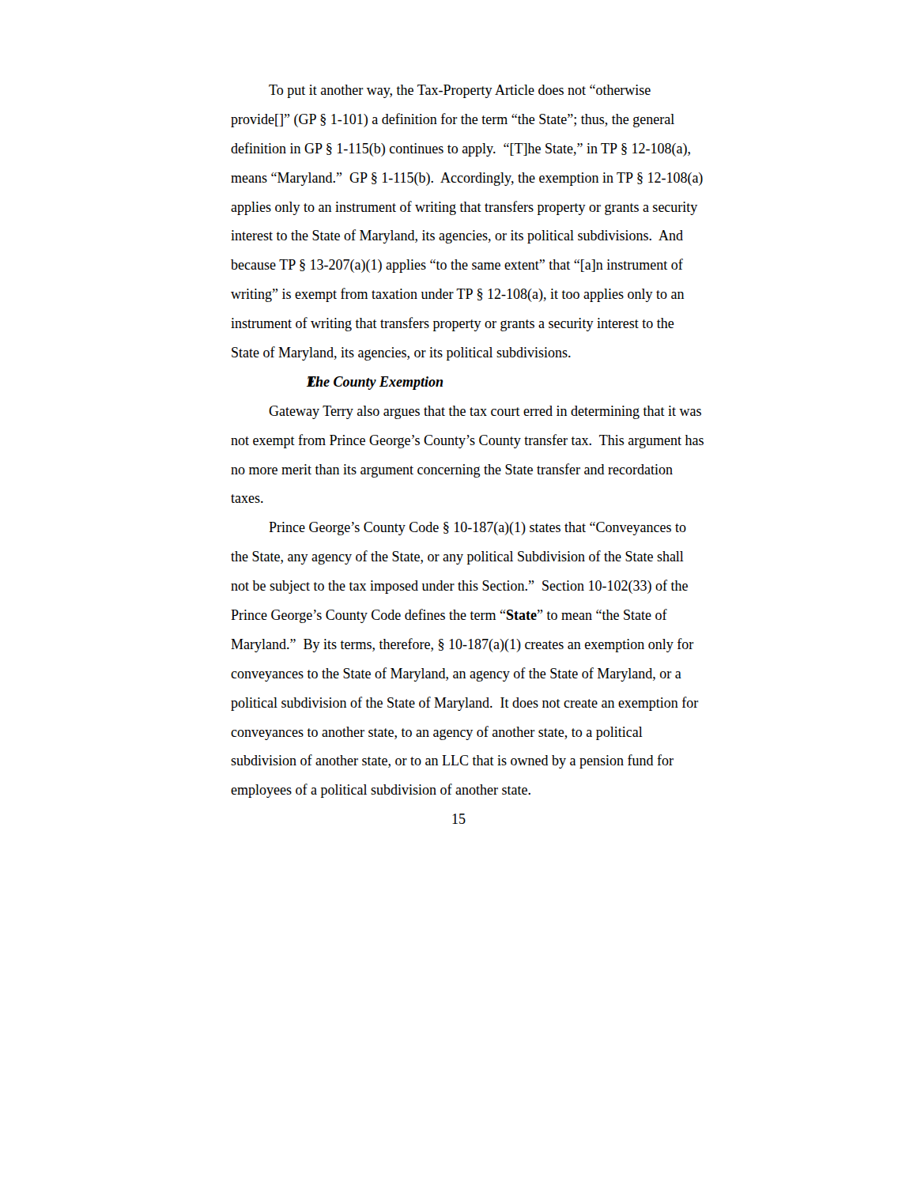To put it another way, the Tax-Property Article does not “otherwise provide[]” (GP § 1-101) a definition for the term “the State”; thus, the general definition in GP § 1-115(b) continues to apply. “[T]he State,” in TP § 12-108(a), means “Maryland.” GP § 1-115(b). Accordingly, the exemption in TP § 12-108(a) applies only to an instrument of writing that transfers property or grants a security interest to the State of Maryland, its agencies, or its political subdivisions. And because TP § 13-207(a)(1) applies “to the same extent” that “[a]n instrument of writing” is exempt from taxation under TP § 12-108(a), it too applies only to an instrument of writing that transfers property or grants a security interest to the State of Maryland, its agencies, or its political subdivisions.
E. The County Exemption
Gateway Terry also argues that the tax court erred in determining that it was not exempt from Prince George’s County’s County transfer tax. This argument has no more merit than its argument concerning the State transfer and recordation taxes.
Prince George’s County Code § 10-187(a)(1) states that “Conveyances to the State, any agency of the State, or any political Subdivision of the State shall not be subject to the tax imposed under this Section.” Section 10-102(33) of the Prince George’s County Code defines the term “State” to mean “the State of Maryland.” By its terms, therefore, § 10-187(a)(1) creates an exemption only for conveyances to the State of Maryland, an agency of the State of Maryland, or a political subdivision of the State of Maryland. It does not create an exemption for conveyances to another state, to an agency of another state, to a political subdivision of another state, or to an LLC that is owned by a pension fund for employees of a political subdivision of another state.
15